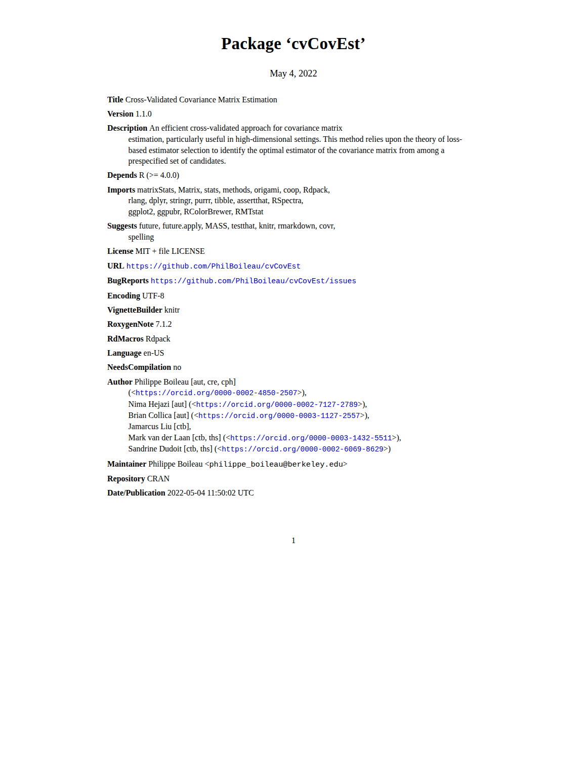Package ‘cvCovEst’
May 4, 2022
Title
Cross-Validated Covariance Matrix Estimation
Version
1.1.0
Description
An efficient cross-validated approach for covariance matrix
estimation, particularly useful in high-dimensional settings. This method relies upon the theory of loss-based estimator selection to identify the optimal estimator of the covariance matrix from among a prespecified set of candidates.
Depends
R (>= 4.0.0)
Imports
matrixStats, Matrix, stats, methods, origami, coop, Rdpack,
rlang, dplyr, stringr, purrr, tibble, assertthat, RSpectra,
ggplot2, ggpubr, RColorBrewer, RMTstat
Suggests
future, future.apply, MASS, testthat, knitr, rmarkdown, covr,
spelling
License
MIT + file LICENSE
URL
https://github.com/PhilBoileau/cvCovEst
BugReports
https://github.com/PhilBoileau/cvCovEst/issues
Encoding
UTF-8
VignetteBuilder
knitr
RoxygenNote
7.1.2
RdMacros
Rdpack
Language
en-US
NeedsCompilation
no
Author
Philippe Boileau [aut, cre, cph]
(<https://orcid.org/0000-0002-4850-2507>),
Nima Hejazi [aut] (<https://orcid.org/0000-0002-7127-2789>),
Brian Collica [aut] (<https://orcid.org/0000-0003-1127-2557>),
Jamarcus Liu [ctb],
Mark van der Laan [ctb, ths] (<https://orcid.org/0000-0003-1432-5511>),
Sandrine Dudoit [ctb, ths] (<https://orcid.org/0000-0002-6069-8629>)
Maintainer
Philippe Boileau <philippe_boileau@berkeley.edu>
Repository
CRAN
Date/Publication
2022-05-04 11:50:02 UTC
1